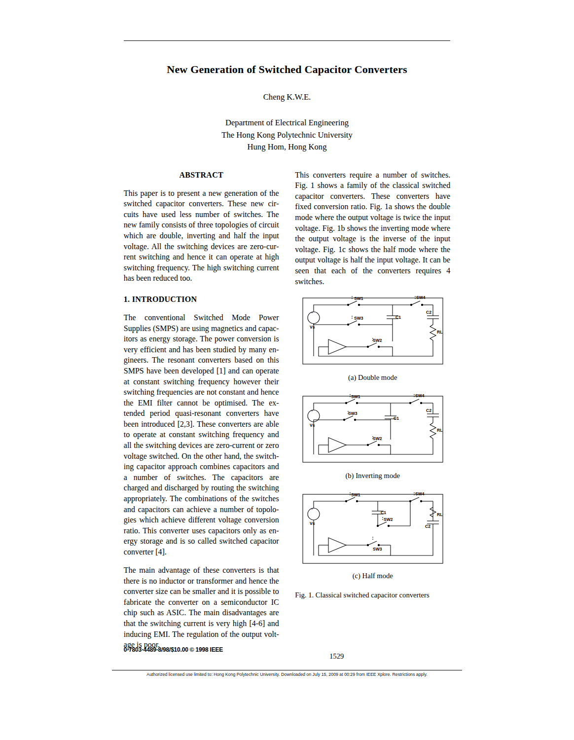New Generation of Switched Capacitor Converters
Cheng K.W.E.
Department of Electrical Engineering
The Hong Kong Polytechnic University
Hung Hom, Hong Kong
ABSTRACT
This paper is to present a new generation of the switched capacitor converters. These new circuits have used less number of switches. The new family consists of three topologies of circuit which are double, inverting and half the input voltage. All the switching devices are zero-current switching and hence it can operate at high switching frequency. The high switching current has been reduced too.
1. INTRODUCTION
The conventional Switched Mode Power Supplies (SMPS) are using magnetics and capacitors as energy storage. The power conversion is very efficient and has been studied by many engineers. The resonant converters based on this SMPS have been developed [1] and can operate at constant switching frequency however their switching frequencies are not constant and hence the EMI filter cannot be optimised. The extended period quasi-resonant converters have been introduced [2,3]. These converters are able to operate at constant switching frequency and all the switching devices are zero-current or zero voltage switched. On the other hand, the switching capacitor approach combines capacitors and a number of switches. The capacitors are charged and discharged by routing the switching appropriately. The combinations of the switches and capacitors can achieve a number of topologies which achieve different voltage conversion ratio. This converter uses capacitors only as energy storage and is so called switched capacitor converter [4].
The main advantage of these converters is that there is no inductor or transformer and hence the converter size can be smaller and it is possible to fabricate the converter on a semiconductor IC chip such as ASIC. The main disadvantages are that the switching current is very high [4-6] and inducing EMI. The regulation of the output voltage is poor.
This converters require a number of switches. Fig. 1 shows a family of the classical switched capacitor converters. These converters have fixed conversion ratio. Fig. 1a shows the double mode where the output voltage is twice the input voltage. Fig. 1b shows the inverting mode where the output voltage is the inverse of the input voltage. Fig. 1c shows the half mode where the output voltage is half the input voltage. It can be seen that each of the converters requires 4 switches.
+ Vs SW1 SW4 C1 C2 RL SW3 SW2
(a) Double mode
+ Vs SW1 SW4 C1 C2 RL SW3 SW2
(b) Inverting mode
+ Vs SW1 SW4 C1 SW2 C2 RL SW3
(c) Half mode
Fig. 1. Classical switched capacitor converters
0-7803-4489-8/98/$10.00 © 1998 IEEE
1529
Authorized licensed use limited to: Hong Kong Polytechnic University. Downloaded on July 15, 2009 at 00:29 from IEEE Xplore. Restrictions apply.